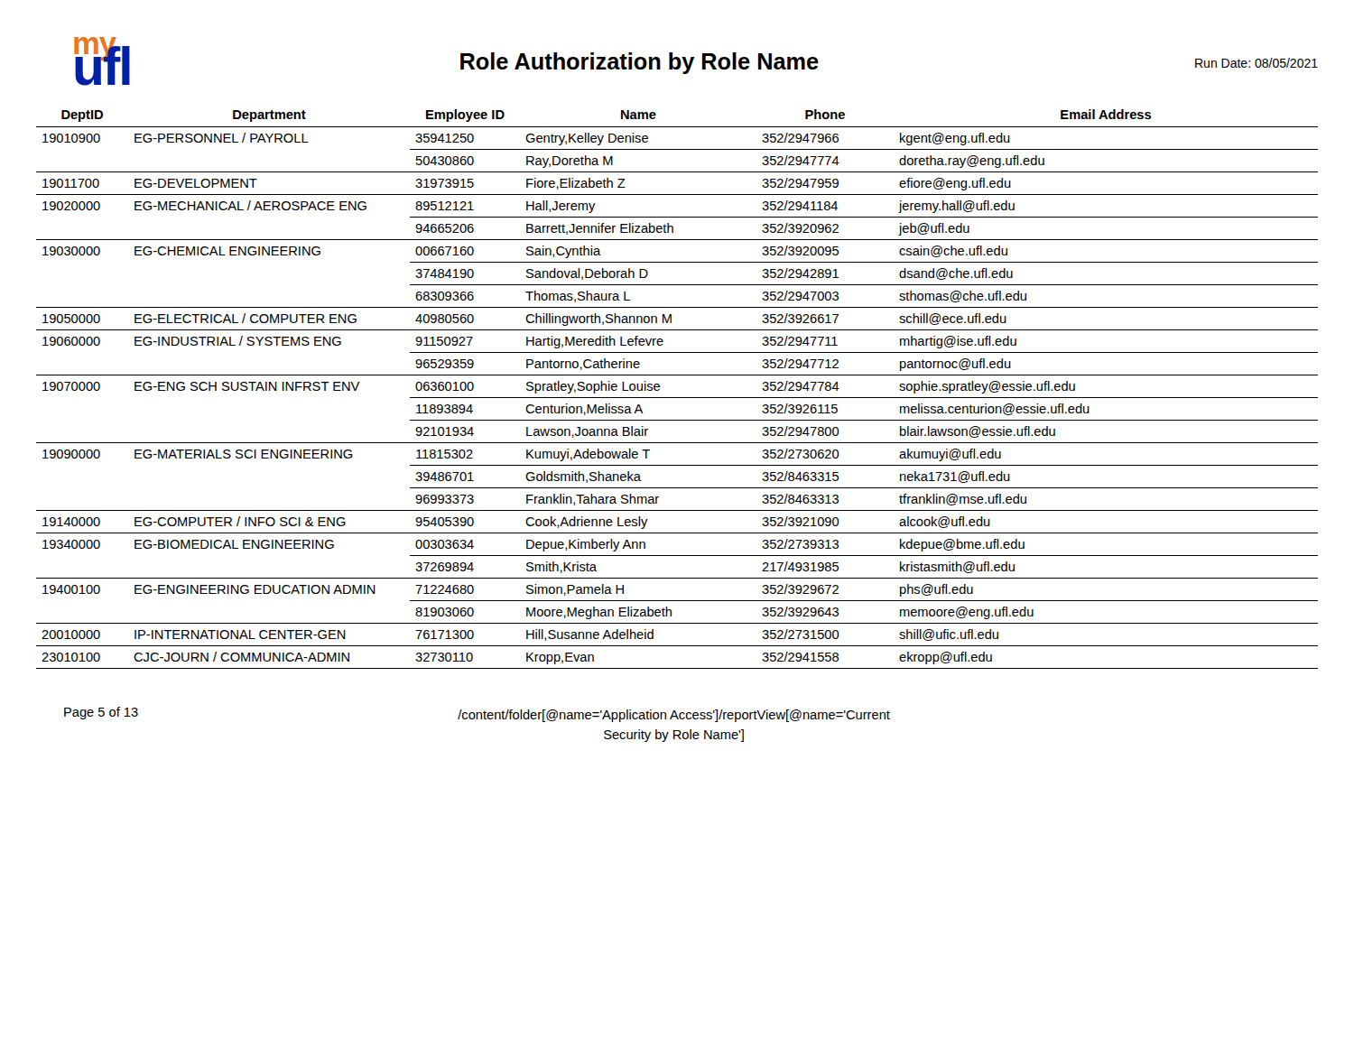my ufl
Role Authorization by Role Name
Run Date: 08/05/2021
| DeptID | Department | Employee ID | Name | Phone | Email Address |
| --- | --- | --- | --- | --- | --- |
| 19010900 | EG-PERSONNEL / PAYROLL | 35941250 | Gentry,Kelley Denise | 352/2947966 | kgent@eng.ufl.edu |
| | | 50430860 | Ray,Doretha M | 352/2947774 | doretha.ray@eng.ufl.edu |
| 19011700 | EG-DEVELOPMENT | 31973915 | Fiore,Elizabeth Z | 352/2947959 | efiore@eng.ufl.edu |
| 19020000 | EG-MECHANICAL / AEROSPACE ENG | 89512121 | Hall,Jeremy | 352/2941184 | jeremy.hall@ufl.edu |
| | | 94665206 | Barrett,Jennifer Elizabeth | 352/3920962 | jeb@ufl.edu |
| 19030000 | EG-CHEMICAL ENGINEERING | 00667160 | Sain,Cynthia | 352/3920095 | csain@che.ufl.edu |
| | | 37484190 | Sandoval,Deborah D | 352/2942891 | dsand@che.ufl.edu |
| | | 68309366 | Thomas,Shaura L | 352/2947003 | sthomas@che.ufl.edu |
| 19050000 | EG-ELECTRICAL / COMPUTER ENG | 40980560 | Chillingworth,Shannon M | 352/3926617 | schill@ece.ufl.edu |
| 19060000 | EG-INDUSTRIAL / SYSTEMS ENG | 91150927 | Hartig,Meredith Lefevre | 352/2947711 | mhartig@ise.ufl.edu |
| | | 96529359 | Pantorno,Catherine | 352/2947712 | pantornoc@ufl.edu |
| 19070000 | EG-ENG SCH SUSTAIN INFRST ENV | 06360100 | Spratley,Sophie Louise | 352/2947784 | sophie.spratley@essie.ufl.edu |
| | | 11893894 | Centurion,Melissa A | 352/3926115 | melissa.centurion@essie.ufl.edu |
| | | 92101934 | Lawson,Joanna Blair | 352/2947800 | blair.lawson@essie.ufl.edu |
| 19090000 | EG-MATERIALS SCI ENGINEERING | 11815302 | Kumuyi,Adebowale T | 352/2730620 | akumuyi@ufl.edu |
| | | 39486701 | Goldsmith,Shaneka | 352/8463315 | neka1731@ufl.edu |
| | | 96993373 | Franklin,Tahara Shmar | 352/8463313 | tfranklin@mse.ufl.edu |
| 19140000 | EG-COMPUTER / INFO SCI & ENG | 95405390 | Cook,Adrienne Lesly | 352/3921090 | alcook@ufl.edu |
| 19340000 | EG-BIOMEDICAL ENGINEERING | 00303634 | Depue,Kimberly Ann | 352/2739313 | kdepue@bme.ufl.edu |
| | | 37269894 | Smith,Krista | 217/4931985 | kristasmith@ufl.edu |
| 19400100 | EG-ENGINEERING EDUCATION ADMIN | 71224680 | Simon,Pamela H | 352/3929672 | phs@ufl.edu |
| | | 81903060 | Moore,Meghan Elizabeth | 352/3929643 | memoore@eng.ufl.edu |
| 20010000 | IP-INTERNATIONAL CENTER-GEN | 76171300 | Hill,Susanne Adelheid | 352/2731500 | shill@ufic.ufl.edu |
| 23010100 | CJC-JOURN / COMMUNICA-ADMIN | 32730110 | Kropp,Evan | 352/2941558 | ekropp@ufl.edu |
Page 5 of 13
/content/folder[@name='Application Access']/reportView[@name='Current
Security by Role Name']